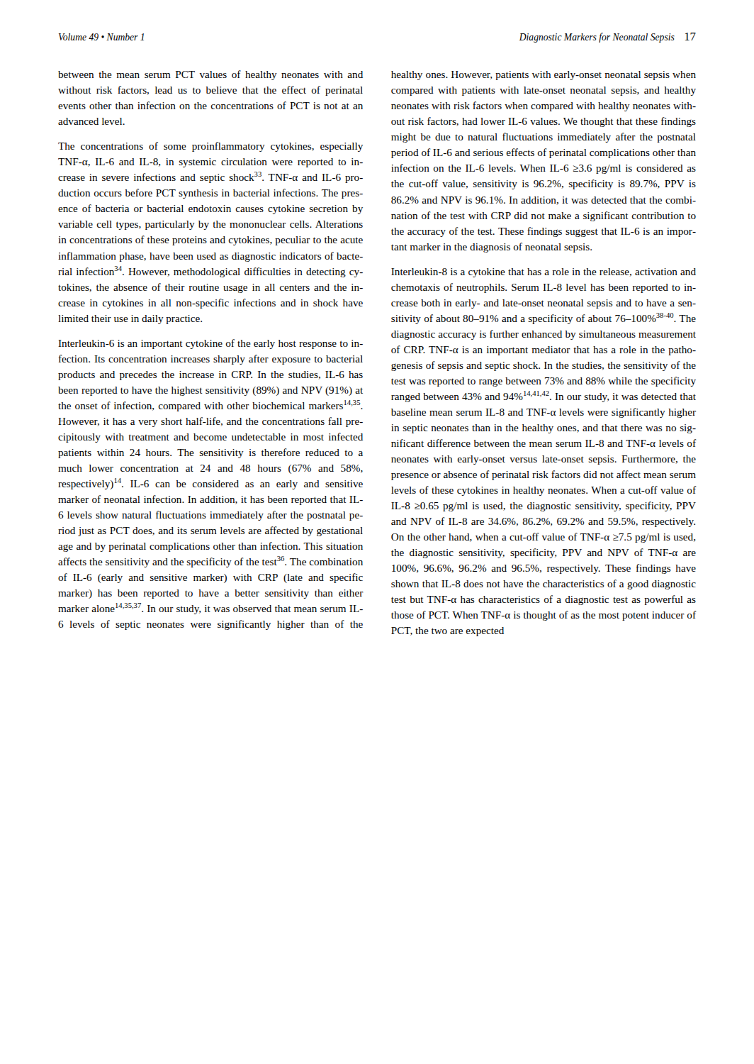Volume 49 • Number 1 Diagnostic Markers for Neonatal Sepsis 17
between the mean serum PCT values of healthy neonates with and without risk factors, lead us to believe that the effect of perinatal events other than infection on the concentrations of PCT is not at an advanced level.
The concentrations of some proinflammatory cytokines, especially TNF-α, IL-6 and IL-8, in systemic circulation were reported to increase in severe infections and septic shock33. TNF-α and IL-6 production occurs before PCT synthesis in bacterial infections. The presence of bacteria or bacterial endotoxin causes cytokine secretion by variable cell types, particularly by the mononuclear cells. Alterations in concentrations of these proteins and cytokines, peculiar to the acute inflammation phase, have been used as diagnostic indicators of bacterial infection34. However, methodological difficulties in detecting cytokines, the absence of their routine usage in all centers and the increase in cytokines in all non-specific infections and in shock have limited their use in daily practice.
Interleukin-6 is an important cytokine of the early host response to infection. Its concentration increases sharply after exposure to bacterial products and precedes the increase in CRP. In the studies, IL-6 has been reported to have the highest sensitivity (89%) and NPV (91%) at the onset of infection, compared with other biochemical markers14,35. However, it has a very short half-life, and the concentrations fall precipitously with treatment and become undetectable in most infected patients within 24 hours. The sensitivity is therefore reduced to a much lower concentration at 24 and 48 hours (67% and 58%, respectively)14. IL-6 can be considered as an early and sensitive marker of neonatal infection. In addition, it has been reported that IL-6 levels show natural fluctuations immediately after the postnatal period just as PCT does, and its serum levels are affected by gestational age and by perinatal complications other than infection. This situation affects the sensitivity and the specificity of the test36. The combination of IL-6 (early and sensitive marker) with CRP (late and specific marker) has been reported to have a better sensitivity than either marker alone14,35,37. In our study, it was observed that mean serum IL-6 levels of septic neonates were significantly higher than of the healthy ones. However, patients with early-onset neonatal sepsis when compared with patients with late-onset neonatal sepsis, and healthy neonates with risk factors when compared with healthy neonates without risk factors, had lower IL-6 values. We thought that these findings might be due to natural fluctuations immediately after the postnatal period of IL-6 and serious effects of perinatal complications other than infection on the IL-6 levels. When IL-6 ≥3.6 pg/ml is considered as the cut-off value, sensitivity is 96.2%, specificity is 89.7%, PPV is 86.2% and NPV is 96.1%. In addition, it was detected that the combination of the test with CRP did not make a significant contribution to the accuracy of the test. These findings suggest that IL-6 is an important marker in the diagnosis of neonatal sepsis.
Interleukin-8 is a cytokine that has a role in the release, activation and chemotaxis of neutrophils. Serum IL-8 level has been reported to increase both in early- and late-onset neonatal sepsis and to have a sensitivity of about 80–91% and a specificity of about 76–100%38-40. The diagnostic accuracy is further enhanced by simultaneous measurement of CRP. TNF-α is an important mediator that has a role in the pathogenesis of sepsis and septic shock. In the studies, the sensitivity of the test was reported to range between 73% and 88% while the specificity ranged between 43% and 94%14,41,42. In our study, it was detected that baseline mean serum IL-8 and TNF-α levels were significantly higher in septic neonates than in the healthy ones, and that there was no significant difference between the mean serum IL-8 and TNF-α levels of neonates with early-onset versus late-onset sepsis. Furthermore, the presence or absence of perinatal risk factors did not affect mean serum levels of these cytokines in healthy neonates. When a cut-off value of IL-8 ≥0.65 pg/ml is used, the diagnostic sensitivity, specificity, PPV and NPV of IL-8 are 34.6%, 86.2%, 69.2% and 59.5%, respectively. On the other hand, when a cut-off value of TNF-α ≥7.5 pg/ml is used, the diagnostic sensitivity, specificity, PPV and NPV of TNF-α are 100%, 96.6%, 96.2% and 96.5%, respectively. These findings have shown that IL-8 does not have the characteristics of a good diagnostic test but TNF-α has characteristics of a diagnostic test as powerful as those of PCT. When TNF-α is thought of as the most potent inducer of PCT, the two are expected